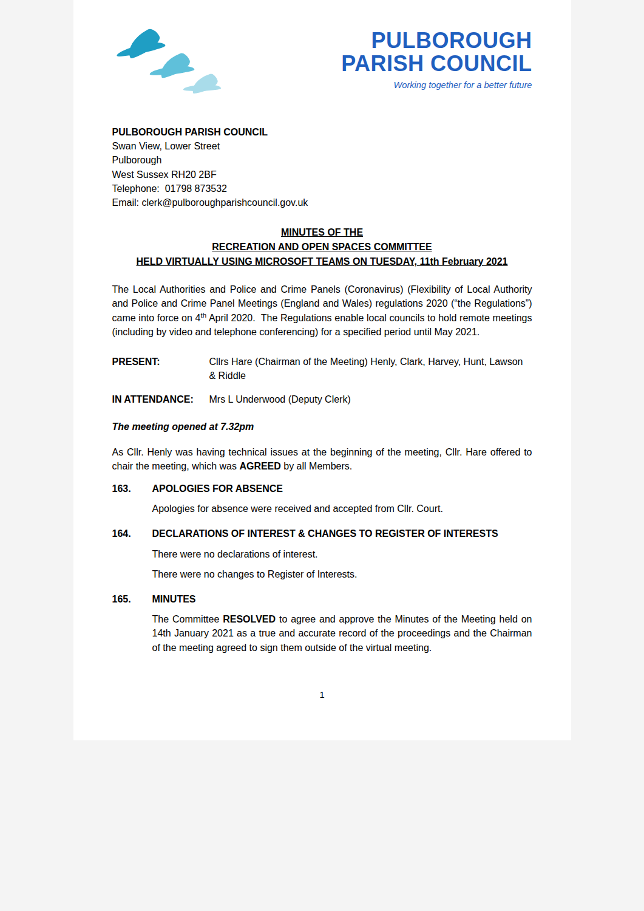PULBOROUGH
PARISH COUNCIL
Working together for a better future
PULBOROUGH PARISH COUNCIL
Swan View, Lower Street
Pulborough
West Sussex RH20 2BF
Telephone: 01798 873532
Email: clerk@pulboroughparishcouncil.gov.uk
MINUTES OF THE RECREATION AND OPEN SPACES COMMITTEE HELD VIRTUALLY USING MICROSOFT TEAMS ON TUESDAY, 11th February 2021
The Local Authorities and Police and Crime Panels (Coronavirus) (Flexibility of Local Authority and Police and Crime Panel Meetings (England and Wales) regulations 2020 (“the Regulations”) came into force on 4th April 2020. The Regulations enable local councils to hold remote meetings (including by video and telephone conferencing) for a specified period until May 2021.
PRESENT:
Cllrs Hare (Chairman of the Meeting) Henly, Clark, Harvey, Hunt, Lawson & Riddle
IN ATTENDANCE:
Mrs L Underwood (Deputy Clerk)
The meeting opened at 7.32pm
As Cllr. Henly was having technical issues at the beginning of the meeting, Cllr. Hare offered to chair the meeting, which was AGREED by all Members.
163.
Apologies for Absence
Apologies for absence were received and accepted from Cllr. Court.
164.
Declarations of Interest & Changes to Register of Interests
There were no declarations of interest.
There were no changes to Register of Interests.
165.
Minutes
The Committee RESOLVED to agree and approve the Minutes of the Meeting held on 14th January 2021 as a true and accurate record of the proceedings and the Chairman of the meeting agreed to sign them outside of the virtual meeting.
1